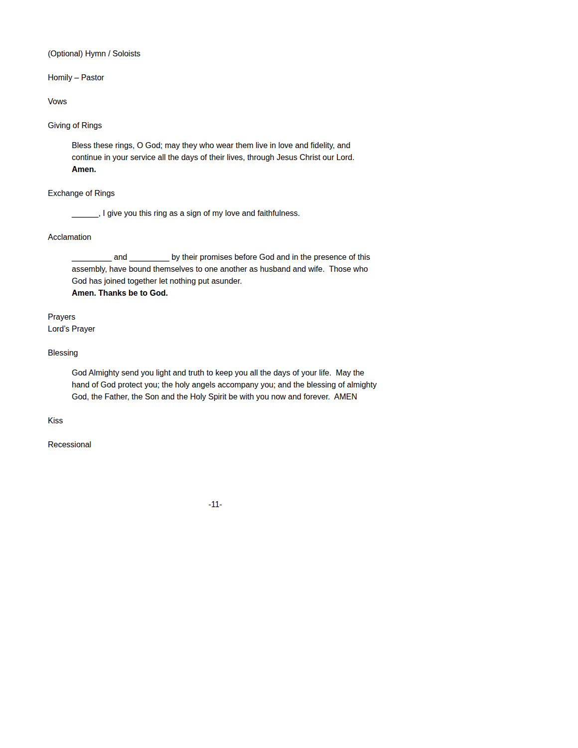(Optional) Hymn / Soloists
Homily – Pastor
Vows
Giving of Rings
Bless these rings, O God; may they who wear them live in love and fidelity, and continue in your service all the days of their lives, through Jesus Christ our Lord.
Amen.
Exchange of Rings
______, I give you this ring as a sign of my love and faithfulness.
Acclamation
_________ and _________ by their promises before God and in the presence of this assembly, have bound themselves to one another as husband and wife. Those who God has joined together let nothing put asunder.
Amen. Thanks be to God.
Prayers
Lord’s Prayer
Blessing
God Almighty send you light and truth to keep you all the days of your life. May the hand of God protect you; the holy angels accompany you; and the blessing of almighty God, the Father, the Son and the Holy Spirit be with you now and forever. AMEN
Kiss
Recessional
-11-